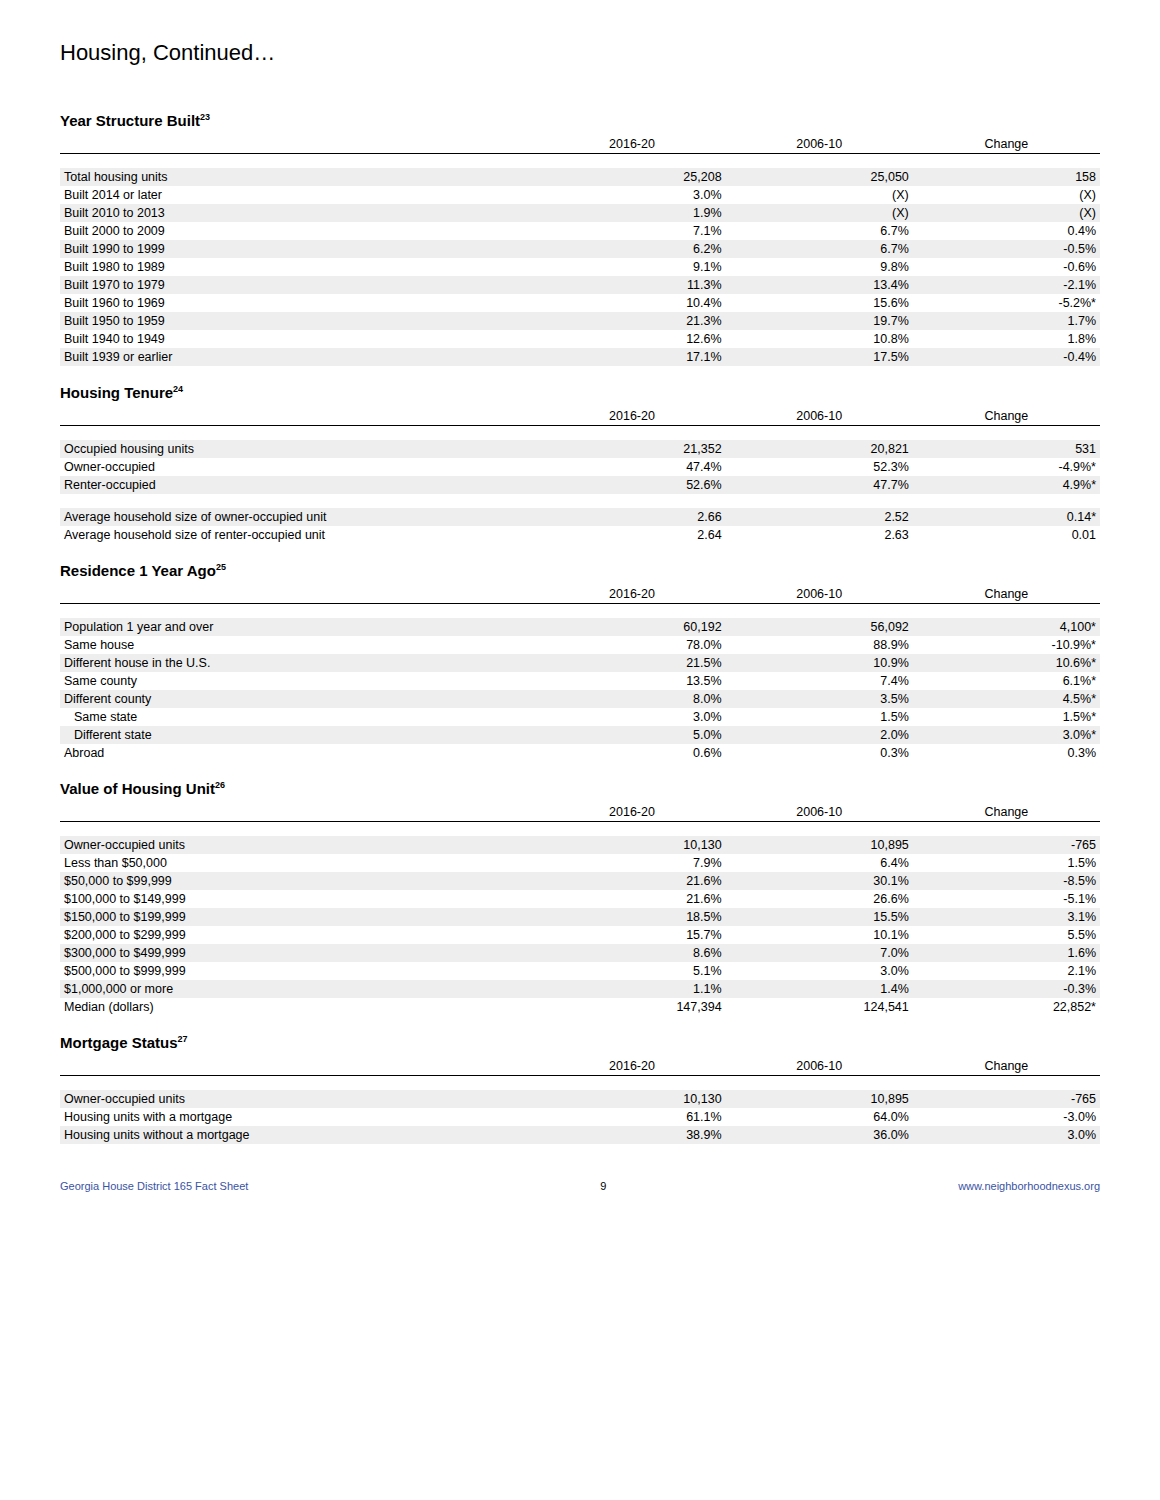Housing, Continued…
Year Structure Built 23
| | 2016-20 | 2006-10 | Change |
| --- | --- | --- | --- |
| Total housing units | 25,208 | 25,050 | 158 |
| Built 2014 or later | 3.0% | (X) | (X) |
| Built 2010 to 2013 | 1.9% | (X) | (X) |
| Built 2000 to 2009 | 7.1% | 6.7% | 0.4% |
| Built 1990 to 1999 | 6.2% | 6.7% | -0.5% |
| Built 1980 to 1989 | 9.1% | 9.8% | -0.6% |
| Built 1970 to 1979 | 11.3% | 13.4% | -2.1% |
| Built 1960 to 1969 | 10.4% | 15.6% | -5.2%* |
| Built 1950 to 1959 | 21.3% | 19.7% | 1.7% |
| Built 1940 to 1949 | 12.6% | 10.8% | 1.8% |
| Built 1939 or earlier | 17.1% | 17.5% | -0.4% |
Housing Tenure 24
| | 2016-20 | 2006-10 | Change |
| --- | --- | --- | --- |
| Occupied housing units | 21,352 | 20,821 | 531 |
| Owner-occupied | 47.4% | 52.3% | -4.9%* |
| Renter-occupied | 52.6% | 47.7% | 4.9%* |
| Average household size of owner-occupied unit | 2.66 | 2.52 | 0.14* |
| Average household size of renter-occupied unit | 2.64 | 2.63 | 0.01 |
Residence 1 Year Ago 25
| | 2016-20 | 2006-10 | Change |
| --- | --- | --- | --- |
| Population 1 year and over | 60,192 | 56,092 | 4,100* |
| Same house | 78.0% | 88.9% | -10.9%* |
| Different house in the U.S. | 21.5% | 10.9% | 10.6%* |
| Same county | 13.5% | 7.4% | 6.1%* |
| Different county | 8.0% | 3.5% | 4.5%* |
| Same state | 3.0% | 1.5% | 1.5%* |
| Different state | 5.0% | 2.0% | 3.0%* |
| Abroad | 0.6% | 0.3% | 0.3% |
Value of Housing Unit 26
| | 2016-20 | 2006-10 | Change |
| --- | --- | --- | --- |
| Owner-occupied units | 10,130 | 10,895 | -765 |
| Less than $50,000 | 7.9% | 6.4% | 1.5% |
| $50,000 to $99,999 | 21.6% | 30.1% | -8.5% |
| $100,000 to $149,999 | 21.6% | 26.6% | -5.1% |
| $150,000 to $199,999 | 18.5% | 15.5% | 3.1% |
| $200,000 to $299,999 | 15.7% | 10.1% | 5.5% |
| $300,000 to $499,999 | 8.6% | 7.0% | 1.6% |
| $500,000 to $999,999 | 5.1% | 3.0% | 2.1% |
| $1,000,000 or more | 1.1% | 1.4% | -0.3% |
| Median (dollars) | 147,394 | 124,541 | 22,852* |
Mortgage Status 27
| | 2016-20 | 2006-10 | Change |
| --- | --- | --- | --- |
| Owner-occupied units | 10,130 | 10,895 | -765 |
| Housing units with a mortgage | 61.1% | 64.0% | -3.0% |
| Housing units without a mortgage | 38.9% | 36.0% | 3.0% |
Georgia House District 165 Fact Sheet
9
www.neighborhoodnexus.org